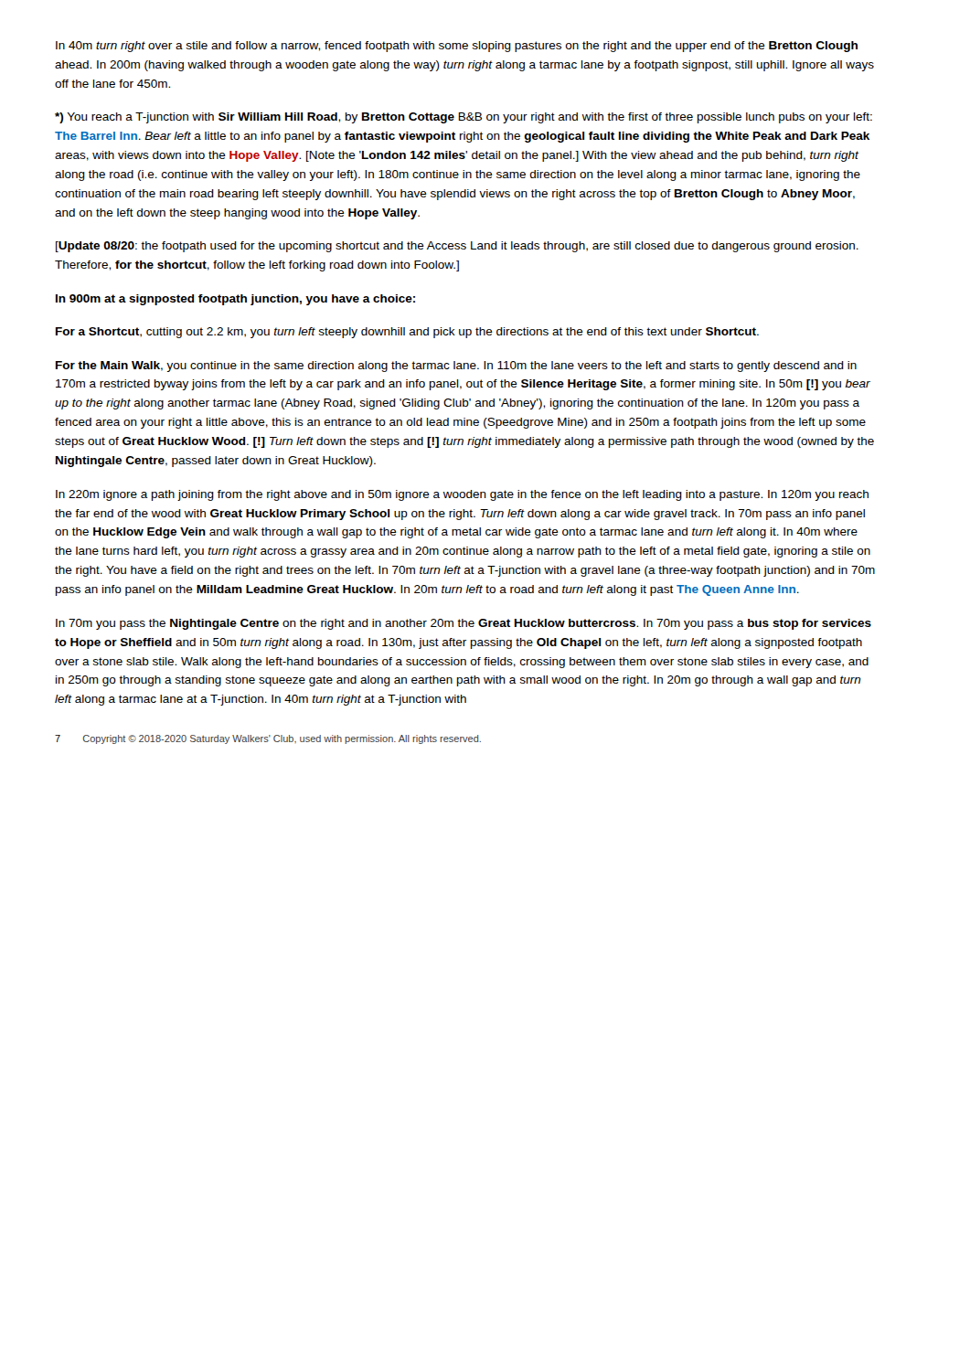In 40m turn right over a stile and follow a narrow, fenced footpath with some sloping pastures on the right and the upper end of the Bretton Clough ahead. In 200m (having walked through a wooden gate along the way) turn right along a tarmac lane by a footpath signpost, still uphill. Ignore all ways off the lane for 450m.
*) You reach a T-junction with Sir William Hill Road, by Bretton Cottage B&B on your right and with the first of three possible lunch pubs on your left: The Barrel Inn. Bear left a little to an info panel by a fantastic viewpoint right on the geological fault line dividing the White Peak and Dark Peak areas, with views down into the Hope Valley. [Note the 'London 142 miles' detail on the panel.] With the view ahead and the pub behind, turn right along the road (i.e. continue with the valley on your left). In 180m continue in the same direction on the level along a minor tarmac lane, ignoring the continuation of the main road bearing left steeply downhill. You have splendid views on the right across the top of Bretton Clough to Abney Moor, and on the left down the steep hanging wood into the Hope Valley.
[Update 08/20: the footpath used for the upcoming shortcut and the Access Land it leads through, are still closed due to dangerous ground erosion. Therefore, for the shortcut, follow the left forking road down into Foolow.]
In 900m at a signposted footpath junction, you have a choice:
For a Shortcut, cutting out 2.2 km, you turn left steeply downhill and pick up the directions at the end of this text under Shortcut.
For the Main Walk, you continue in the same direction along the tarmac lane. In 110m the lane veers to the left and starts to gently descend and in 170m a restricted byway joins from the left by a car park and an info panel, out of the Silence Heritage Site, a former mining site. In 50m [!] you bear up to the right along another tarmac lane (Abney Road, signed 'Gliding Club' and 'Abney'), ignoring the continuation of the lane. In 120m you pass a fenced area on your right a little above, this is an entrance to an old lead mine (Speedgrove Mine) and in 250m a footpath joins from the left up some steps out of Great Hucklow Wood. [!] Turn left down the steps and [!] turn right immediately along a permissive path through the wood (owned by the Nightingale Centre, passed later down in Great Hucklow).
In 220m ignore a path joining from the right above and in 50m ignore a wooden gate in the fence on the left leading into a pasture. In 120m you reach the far end of the wood with Great Hucklow Primary School up on the right. Turn left down along a car wide gravel track. In 70m pass an info panel on the Hucklow Edge Vein and walk through a wall gap to the right of a metal car wide gate onto a tarmac lane and turn left along it. In 40m where the lane turns hard left, you turn right across a grassy area and in 20m continue along a narrow path to the left of a metal field gate, ignoring a stile on the right. You have a field on the right and trees on the left. In 70m turn left at a T-junction with a gravel lane (a three-way footpath junction) and in 70m pass an info panel on the Milldam Leadmine Great Hucklow. In 20m turn left to a road and turn left along it past The Queen Anne Inn.
In 70m you pass the Nightingale Centre on the right and in another 20m the Great Hucklow buttercross. In 70m you pass a bus stop for services to Hope or Sheffield and in 50m turn right along a road. In 130m, just after passing the Old Chapel on the left, turn left along a signposted footpath over a stone slab stile. Walk along the left-hand boundaries of a succession of fields, crossing between them over stone slab stiles in every case, and in 250m go through a standing stone squeeze gate and along an earthen path with a small wood on the right. In 20m go through a wall gap and turn left along a tarmac lane at a T-junction. In 40m turn right at a T-junction with
7 Copyright © 2018-2020 Saturday Walkers' Club, used with permission. All rights reserved.